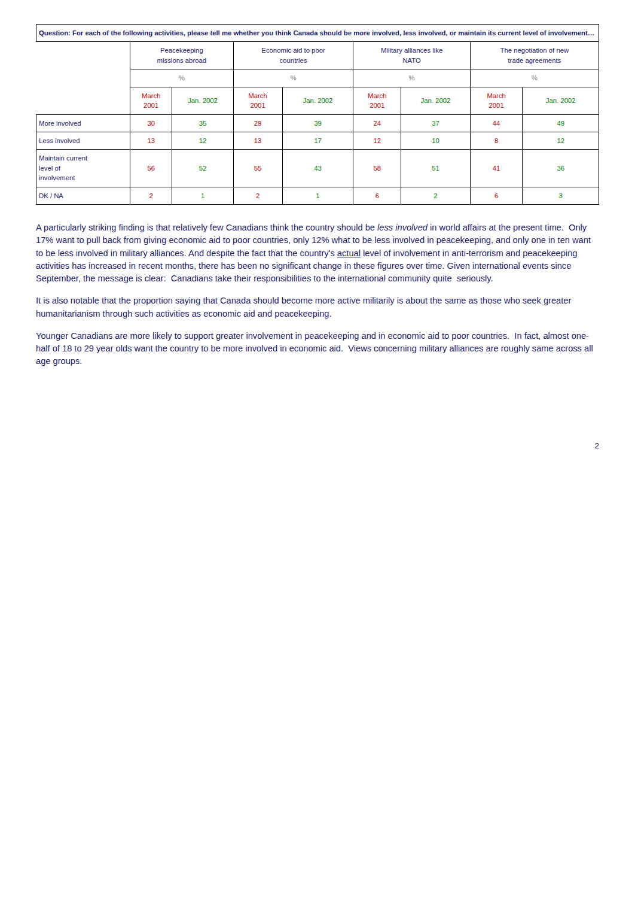| Question: For each of the following activities, please tell me whether you think Canada should be more involved, less involved, or maintain its current level of involvement… |
| | Peacekeeping missions abroad | Economic aid to poor countries | Military alliances like NATO | The negotiation of new trade agreements |
| | % | % | % | % |
| | March 2001 | Jan. 2002 | March 2001 | Jan. 2002 | March 2001 | Jan. 2002 | March 2001 | Jan. 2002 |
| More involved | 30 | 35 | 29 | 39 | 24 | 37 | 44 | 49 |
| Less involved | 13 | 12 | 13 | 17 | 12 | 10 | 8 | 12 |
| Maintain current level of involvement | 56 | 52 | 55 | 43 | 58 | 51 | 41 | 36 |
| DK / NA | 2 | 1 | 2 | 1 | 6 | 2 | 6 | 3 |
A particularly striking finding is that relatively few Canadians think the country should be less involved in world affairs at the present time. Only 17% want to pull back from giving economic aid to poor countries, only 12% what to be less involved in peacekeeping, and only one in ten want to be less involved in military alliances. And despite the fact that the country's actual level of involvement in anti-terrorism and peacekeeping activities has increased in recent months, there has been no significant change in these figures over time. Given international events since September, the message is clear: Canadians take their responsibilities to the international community quite seriously.
It is also notable that the proportion saying that Canada should become more active militarily is about the same as those who seek greater humanitarianism through such activities as economic aid and peacekeeping.
Younger Canadians are more likely to support greater involvement in peacekeeping and in economic aid to poor countries. In fact, almost one-half of 18 to 29 year olds want the country to be more involved in economic aid. Views concerning military alliances are roughly same across all age groups.
2